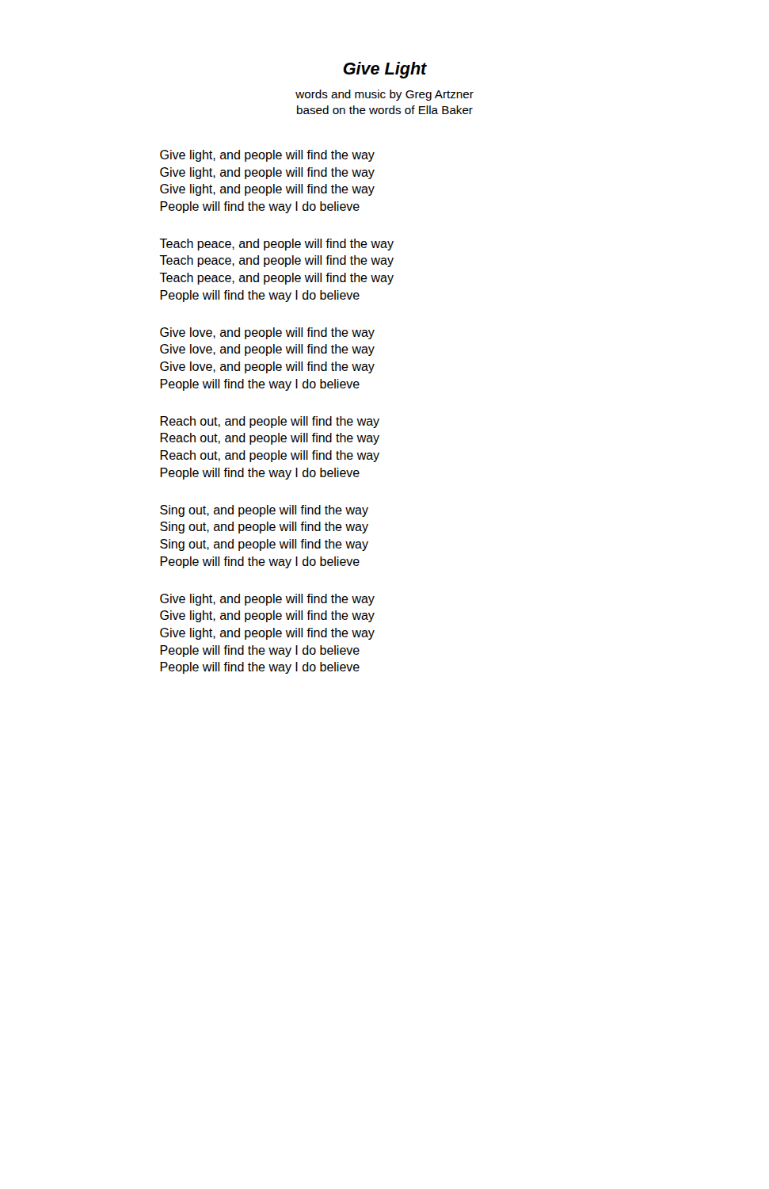Give Light
words and music by Greg Artzner based on the words of Ella Baker
Give light, and people will find the way
Give light, and people will find the way
Give light, and people will find the way
People will find the way I do believe
Teach peace, and people will find the way
Teach peace, and people will find the way
Teach peace, and people will find the way
People will find the way I do believe
Give love, and people will find the way
Give love, and people will find the way
Give love, and people will find the way
People will find the way I do believe
Reach out, and people will find the way
Reach out, and people will find the way
Reach out, and people will find the way
People will find the way I do believe
Sing out, and people will find the way
Sing out, and people will find the way
Sing out, and people will find the way
People will find the way I do believe
Give light, and people will find the way
Give light, and people will find the way
Give light, and people will find the way
People will find the way I do believe
People will find the way I do believe